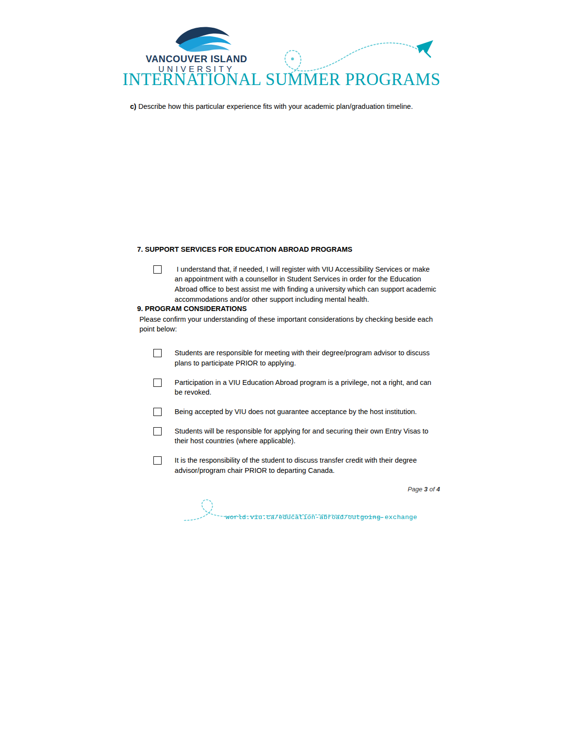VANCOUVER ISLAND
UNIVERSITY
INTERNATIONAL SUMMER PROGRAMS
c) Describe how this particular experience fits with your academic plan/graduation timeline.
7. SUPPORT SERVICES FOR EDUCATION ABROAD PROGRAMS
I understand that, if needed, I will register with VIU Accessibility Services or make an appointment with a counsellor in Student Services in order for the Education Abroad office to best assist me with finding a university which can support academic accommodations and/or other support including mental health.
9. PROGRAM CONSIDERATIONS
Please confirm your understanding of these important considerations by checking beside each point below:
Students are responsible for meeting with their degree/program advisor to discuss plans to participate PRIOR to applying.
Participation in a VIU Education Abroad program is a privilege, not a right, and can be revoked.
Being accepted by VIU does not guarantee acceptance by the host institution.
Students will be responsible for applying for and securing their own Entry Visas to their host countries (where applicable).
It is the responsibility of the student to discuss transfer credit with their degree advisor/program chair PRIOR to departing Canada.
Page 3 of 4
world.viu.ca/education-abroad/outgoing-exchange